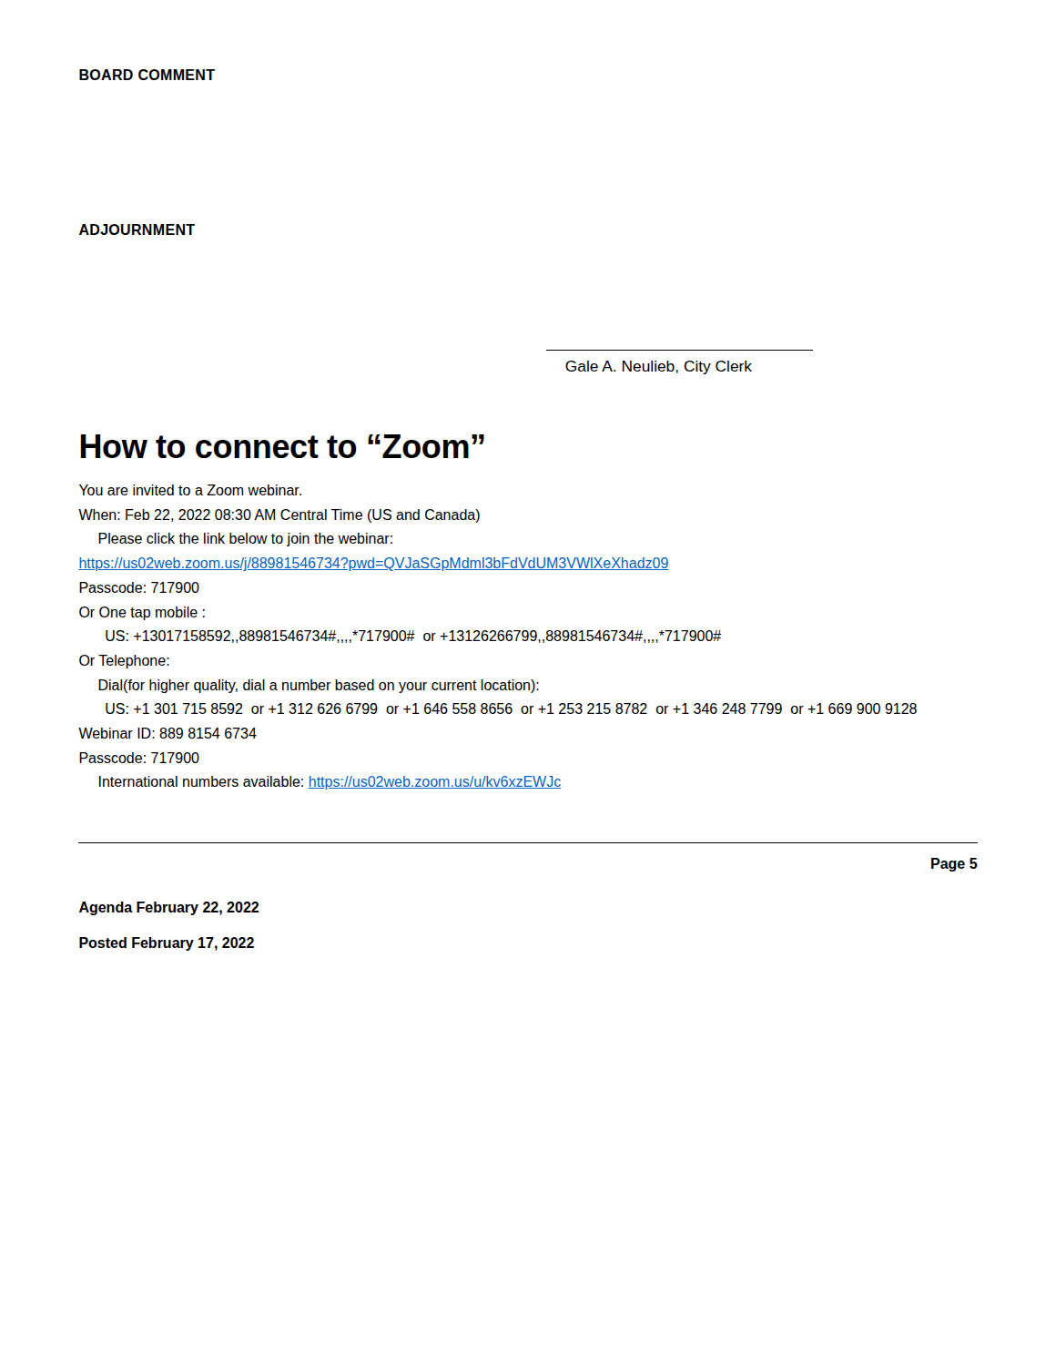BOARD COMMENT
ADJOURNMENT
Gale A. Neulieb, City Clerk
How to connect to “Zoom”
You are invited to a Zoom webinar.
When: Feb 22, 2022 08:30 AM Central Time (US and Canada)
Please click the link below to join the webinar:
https://us02web.zoom.us/j/88981546734?pwd=QVJaSGpMdml3bFdVdUM3VWlXeXhadz09
Passcode: 717900
Or One tap mobile :
US: +13017158592,,88981546734#,,,,*717900# or +13126266799,,88981546734#,,,,*717900#
Or Telephone:
Dial(for higher quality, dial a number based on your current location):
US: +1 301 715 8592 or +1 312 626 6799 or +1 646 558 8656 or +1 253 215 8782 or +1 346 248 7799 or +1 669 900 9128
Webinar ID: 889 8154 6734
Passcode: 717900
International numbers available: https://us02web.zoom.us/u/kv6xzEWJc
Page 5
Agenda February 22, 2022
Posted February 17, 2022